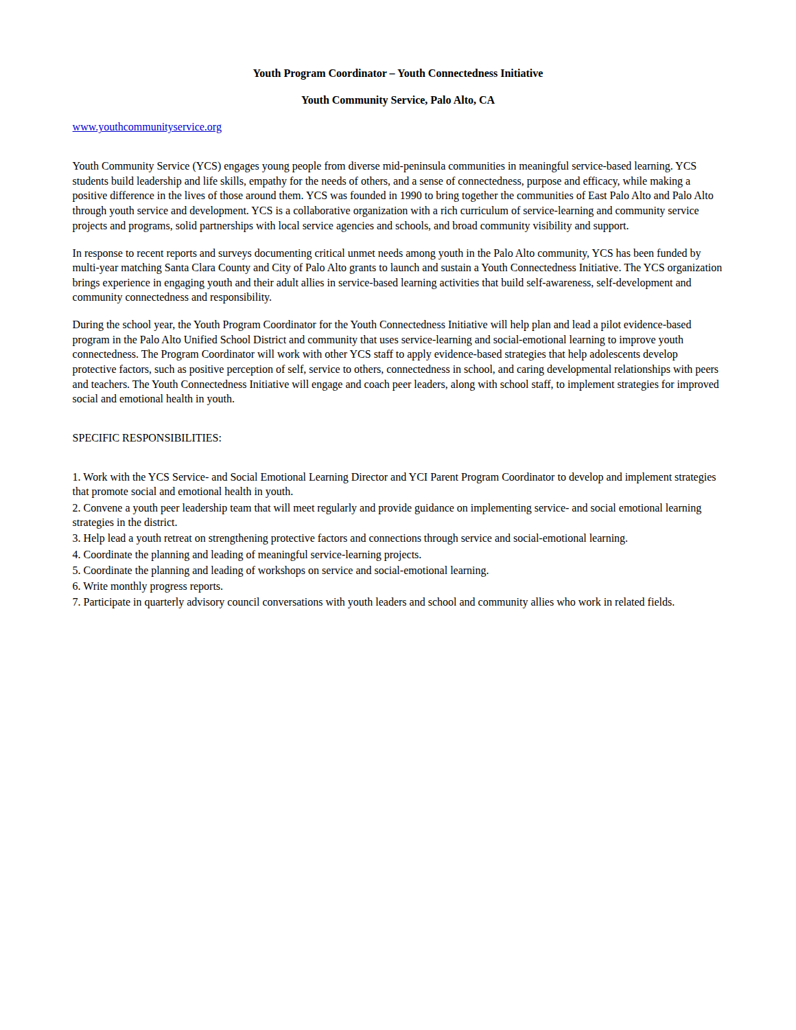Youth Program Coordinator – Youth Connectedness Initiative
Youth Community Service, Palo Alto, CA
www.youthcommunityservice.org
Youth Community Service (YCS) engages young people from diverse mid-peninsula communities in meaningful service-based learning. YCS students build leadership and life skills, empathy for the needs of others, and a sense of connectedness, purpose and efficacy, while making a positive difference in the lives of those around them. YCS was founded in 1990 to bring together the communities of East Palo Alto and Palo Alto through youth service and development. YCS is a collaborative organization with a rich curriculum of service-learning and community service projects and programs, solid partnerships with local service agencies and schools, and broad community visibility and support.
In response to recent reports and surveys documenting critical unmet needs among youth in the Palo Alto community, YCS has been funded by multi-year matching Santa Clara County and City of Palo Alto grants to launch and sustain a Youth Connectedness Initiative. The YCS organization brings experience in engaging youth and their adult allies in service-based learning activities that build self-awareness, self-development and community connectedness and responsibility.
During the school year, the Youth Program Coordinator for the Youth Connectedness Initiative will help plan and lead a pilot evidence-based program in the Palo Alto Unified School District and community that uses service-learning and social-emotional learning to improve youth connectedness. The Program Coordinator will work with other YCS staff to apply evidence-based strategies that help adolescents develop protective factors, such as positive perception of self, service to others, connectedness in school, and caring developmental relationships with peers and teachers. The Youth Connectedness Initiative will engage and coach peer leaders, along with school staff, to implement strategies for improved social and emotional health in youth.
SPECIFIC RESPONSIBILITIES:
1. Work with the YCS Service- and Social Emotional Learning Director and YCI Parent Program Coordinator to develop and implement strategies that promote social and emotional health in youth.
2. Convene a youth peer leadership team that will meet regularly and provide guidance on implementing service- and social emotional learning strategies in the district.
3. Help lead a youth retreat on strengthening protective factors and connections through service and social-emotional learning.
4. Coordinate the planning and leading of meaningful service-learning projects.
5. Coordinate the planning and leading of workshops on service and social-emotional learning.
6. Write monthly progress reports.
7. Participate in quarterly advisory council conversations with youth leaders and school and community allies who work in related fields.